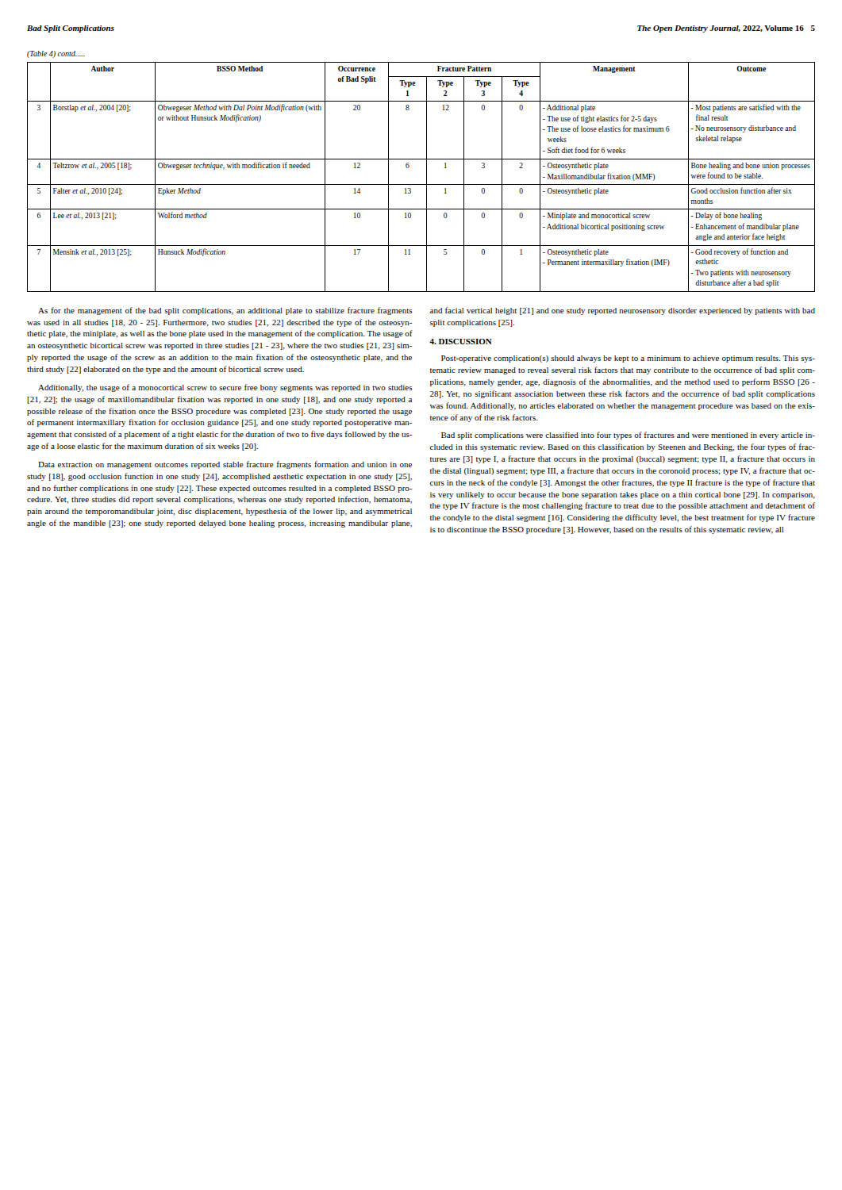Bad Split Complications
The Open Dentistry Journal, 2022, Volume 16 5
(Table 4) contd.....
| | Author | BSSO Method | Occurrence of Bad Split | Fracture Pattern | Management | Outcome |
| --- | --- | --- | --- | --- | --- | --- |
| Type 1 | Type 2 | Type 3 | Type 4 |
| 3 | Borstlap et al. , 2004 [20]; | Obwegeser Method with Dal Point Modification (with or without Hunsuck Modification) | 20 | 8 | 12 | 0 | 0 | - Additional plate - The use of tight elastics for 2-5 days - The use of loose elastics for maximum 6 weeks - Soft diet food for 6 weeks | - Most patients are satisfied with the final result - No neurosensory disturbance and skeletal relapse |
| 4 | Teltzrow et al. , 2005 [18]; | Obwegeser technique , with modification if needed | 12 | 6 | 1 | 3 | 2 | - Osteosynthetic plate - Maxillomandibular fixation (MMF) | Bone healing and bone union processes were found to be stable. |
| 5 | Falter et al. , 2010 [24]; | Epker Method | 14 | 13 | 1 | 0 | 0 | - Osteosynthetic plate | Good occlusion function after six months |
| 6 | Lee et al. , 2013 [21]; | Wolford method | 10 | 10 | 0 | 0 | 0 | - Miniplate and monocortical screw - Additional bicortical positioning screw | - Delay of bone healing - Enhancement of mandibular plane angle and anterior face height |
| 7 | Mensink et al. , 2013 [25]; | Hunsuck Modification | 17 | 11 | 5 | 0 | 1 | - Osteosynthetic plate - Permanent intermaxillary fixation (IMF) | - Good recovery of function and esthetic - Two patients with neurosensory disturbance after a bad split |
As for the management of the bad split complications, an additional plate to stabilize fracture fragments was used in all studies [18, 20 - 25]. Furthermore, two studies [21, 22] described the type of the osteosynthetic plate, the miniplate, as well as the bone plate used in the management of the complication. The usage of an osteosynthetic bicortical screw was reported in three studies [21 - 23], where the two studies [21, 23] simply reported the usage of the screw as an addition to the main fixation of the osteosynthetic plate, and the third study [22] elaborated on the type and the amount of bicortical screw used.
Additionally, the usage of a monocortical screw to secure free bony segments was reported in two studies [21, 22]; the usage of maxillomandibular fixation was reported in one study [18], and one study reported a possible release of the fixation once the BSSO procedure was completed [23]. One study reported the usage of permanent intermaxillary fixation for occlusion guidance [25], and one study reported postoperative management that consisted of a placement of a tight elastic for the duration of two to five days followed by the usage of a loose elastic for the maximum duration of six weeks [20].
Data extraction on management outcomes reported stable fracture fragments formation and union in one study [18], good occlusion function in one study [24], accomplished aesthetic expectation in one study [25], and no further complications in one study [22]. These expected outcomes resulted in a completed BSSO procedure. Yet, three studies did report several complications, whereas one study reported infection, hematoma, pain around the temporomandibular joint, disc displacement, hypesthesia of the lower lip, and asymmetrical angle of the mandible [23]; one study reported delayed bone healing process, increasing mandibular plane, and facial vertical height [21] and one study reported neurosensory disorder experienced by patients with bad split complications [25].
4. DISCUSSION
Post-operative complication(s) should always be kept to a minimum to achieve optimum results. This systematic review managed to reveal several risk factors that may contribute to the occurrence of bad split complications, namely gender, age, diagnosis of the abnormalities, and the method used to perform BSSO [26 - 28]. Yet, no significant association between these risk factors and the occurrence of bad split complications was found. Additionally, no articles elaborated on whether the management procedure was based on the existence of any of the risk factors.
Bad split complications were classified into four types of fractures and were mentioned in every article included in this systematic review. Based on this classification by Steenen and Becking, the four types of fractures are [3] type I, a fracture that occurs in the proximal (buccal) segment; type II, a fracture that occurs in the distal (lingual) segment; type III, a fracture that occurs in the coronoid process; type IV, a fracture that occurs in the neck of the condyle [3]. Amongst the other fractures, the type II fracture is the type of fracture that is very unlikely to occur because the bone separation takes place on a thin cortical bone [29]. In comparison, the type IV fracture is the most challenging fracture to treat due to the possible attachment and detachment of the condyle to the distal segment [16]. Considering the difficulty level, the best treatment for type IV fracture is to discontinue the BSSO procedure [3]. However, based on the results of this systematic review, all